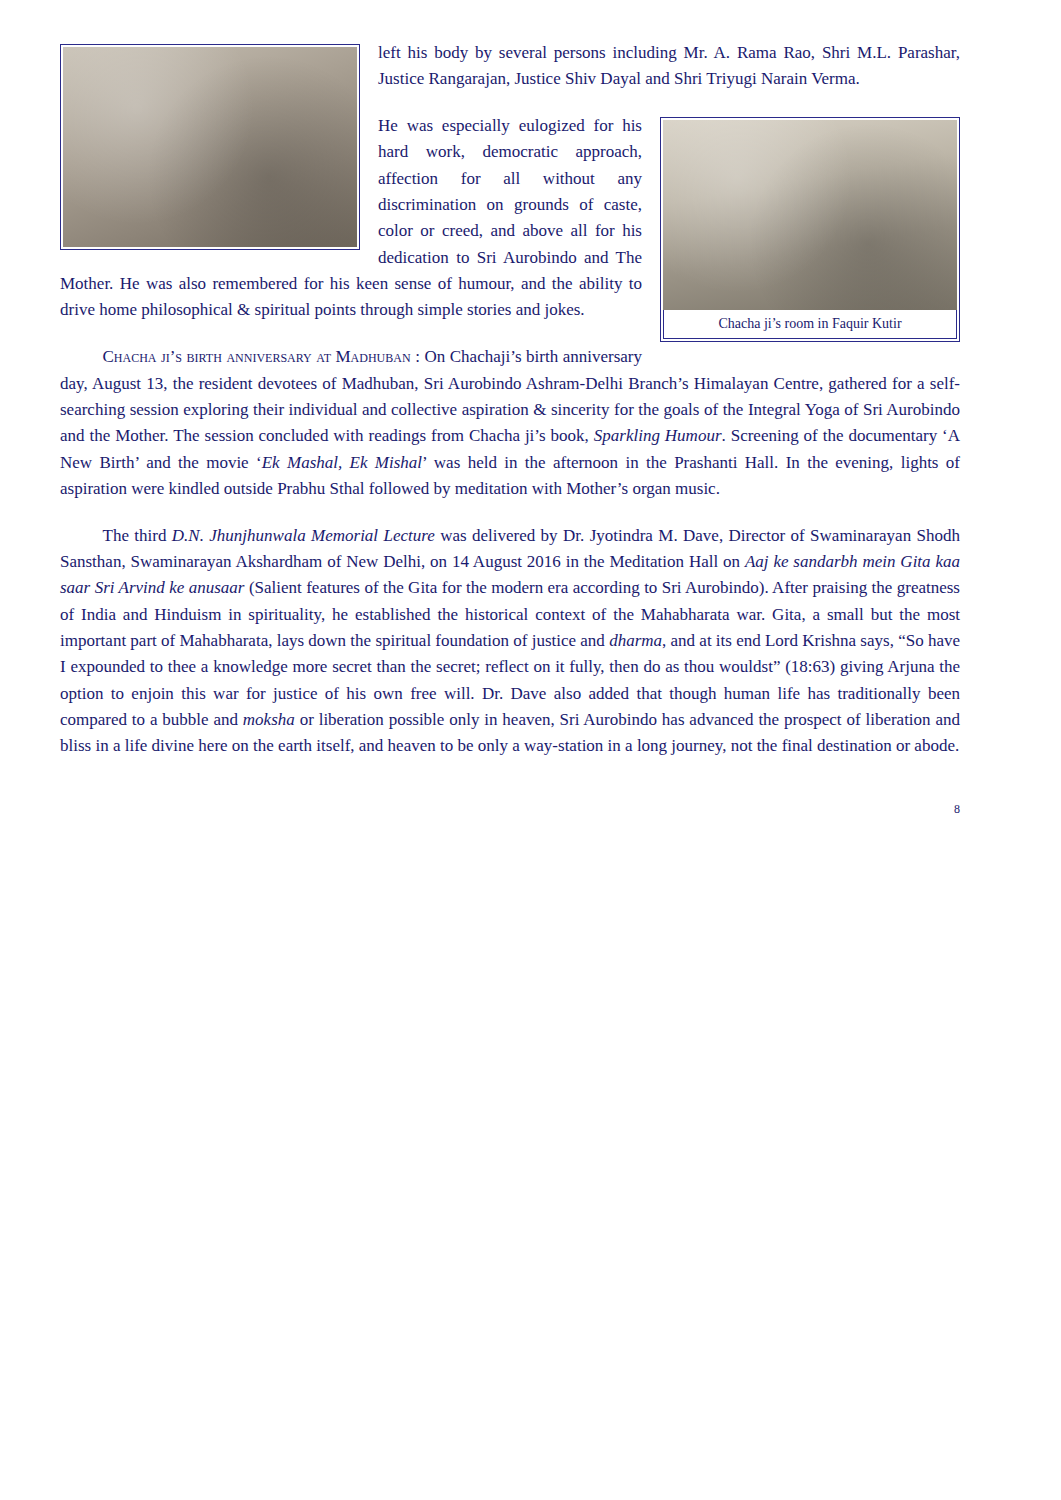left his body by several persons including Mr. A. Rama Rao, Shri M.L. Parashar, Justice Rangarajan, Justice Shiv Dayal and Shri Triyugi Narain Verma.
Chacha ji’s room in Faquir Kutir
He was especially eulogized for his hard work, democratic approach, affection for all without any discrimination on grounds of caste, color or creed, and above all for his dedication to Sri Aurobindo and The Mother. He was also remembered for his keen sense of humour, and the ability to drive home philosophical & spiritual points through simple stories and jokes.
Chacha ji’s birth anniversary at Madhuban : On Chachaji’s birth anniversary day, August 13, the resident devotees of Madhuban, Sri Aurobindo Ashram-Delhi Branch’s Himalayan Centre, gathered for a self-searching session exploring their individual and collective aspiration & sincerity for the goals of the Integral Yoga of Sri Aurobindo and the Mother. The session concluded with readings from Chacha ji’s book, Sparkling Humour. Screening of the documentary ‘A New Birth’ and the movie ‘Ek Mashal, Ek Mishal’ was held in the afternoon in the Prashanti Hall. In the evening, lights of aspiration were kindled outside Prabhu Sthal followed by meditation with Mother’s organ music.
The third D.N. Jhunjhunwala Memorial Lecture was delivered by Dr. Jyotindra M. Dave, Director of Swaminarayan Shodh Sansthan, Swaminarayan Akshardham of New Delhi, on 14 August 2016 in the Meditation Hall on Aaj ke sandarbh mein Gita kaa saar Sri Arvind ke anusaar (Salient features of the Gita for the modern era according to Sri Aurobindo). After praising the greatness of India and Hinduism in spirituality, he established the historical context of the Mahabharata war. Gita, a small but the most important part of Mahabharata, lays down the spiritual foundation of justice and dharma, and at its end Lord Krishna says, “So have I expounded to thee a knowledge more secret than the secret; reflect on it fully, then do as thou wouldst” (18:63) giving Arjuna the option to enjoin this war for justice of his own free will. Dr. Dave also added that though human life has traditionally been compared to a bubble and moksha or liberation possible only in heaven, Sri Aurobindo has advanced the prospect of liberation and bliss in a life divine here on the earth itself, and heaven to be only a way-station in a long journey, not the final destination or abode.
8